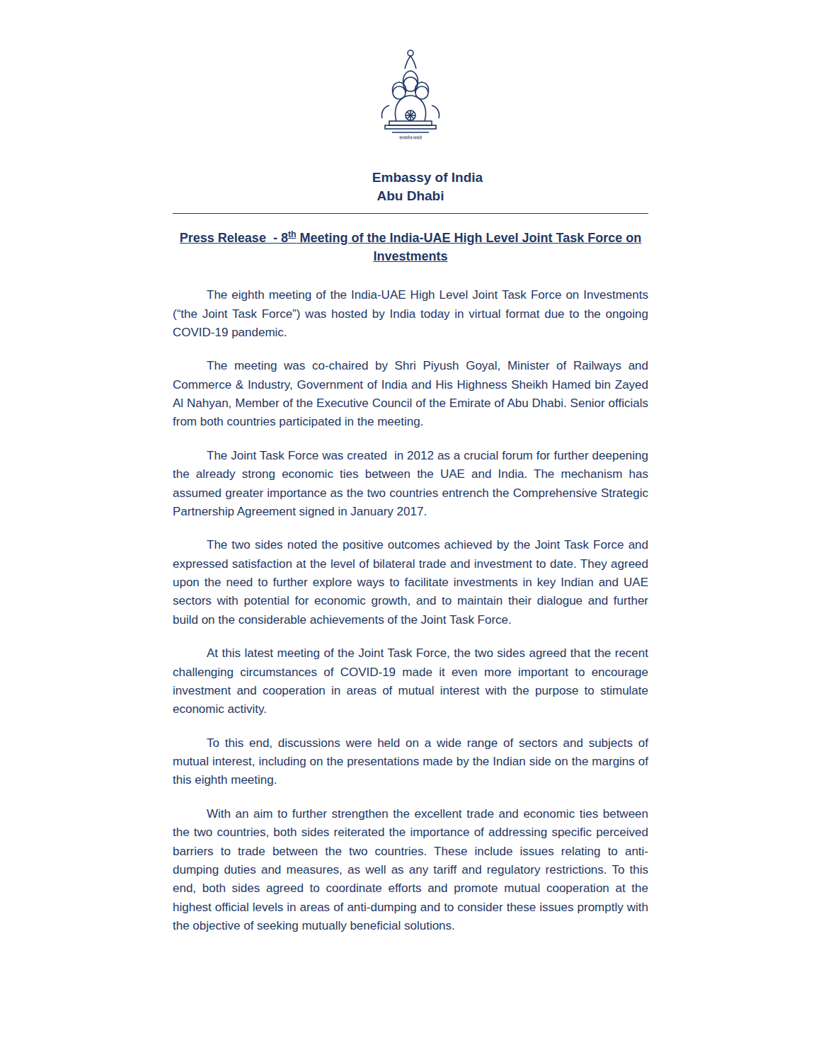सत्यमेव जयते
Embassy of India
Abu Dhabi
Press Release - 8th Meeting of the India-UAE High Level Joint Task Force on Investments
The eighth meeting of the India-UAE High Level Joint Task Force on Investments (“the Joint Task Force”) was hosted by India today in virtual format due to the ongoing COVID-19 pandemic.
The meeting was co-chaired by Shri Piyush Goyal, Minister of Railways and Commerce & Industry, Government of India and His Highness Sheikh Hamed bin Zayed Al Nahyan, Member of the Executive Council of the Emirate of Abu Dhabi. Senior officials from both countries participated in the meeting.
The Joint Task Force was created in 2012 as a crucial forum for further deepening the already strong economic ties between the UAE and India. The mechanism has assumed greater importance as the two countries entrench the Comprehensive Strategic Partnership Agreement signed in January 2017.
The two sides noted the positive outcomes achieved by the Joint Task Force and expressed satisfaction at the level of bilateral trade and investment to date. They agreed upon the need to further explore ways to facilitate investments in key Indian and UAE sectors with potential for economic growth, and to maintain their dialogue and further build on the considerable achievements of the Joint Task Force.
At this latest meeting of the Joint Task Force, the two sides agreed that the recent challenging circumstances of COVID-19 made it even more important to encourage investment and cooperation in areas of mutual interest with the purpose to stimulate economic activity.
To this end, discussions were held on a wide range of sectors and subjects of mutual interest, including on the presentations made by the Indian side on the margins of this eighth meeting.
With an aim to further strengthen the excellent trade and economic ties between the two countries, both sides reiterated the importance of addressing specific perceived barriers to trade between the two countries. These include issues relating to anti-dumping duties and measures, as well as any tariff and regulatory restrictions. To this end, both sides agreed to coordinate efforts and promote mutual cooperation at the highest official levels in areas of anti-dumping and to consider these issues promptly with the objective of seeking mutually beneficial solutions.